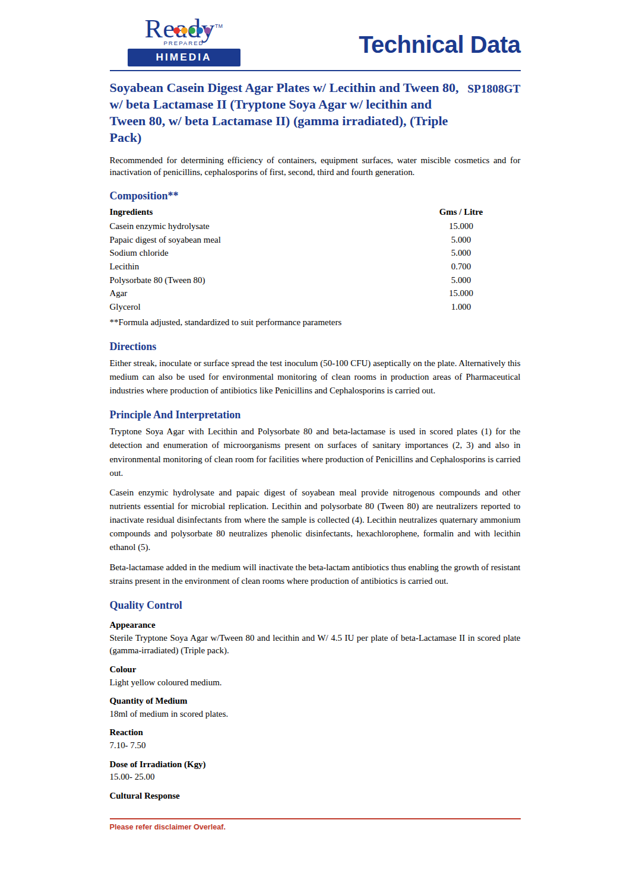ReadyTM
PREPARED
HIMEDIA
Technical Data
Soyabean Casein Digest Agar Plates w/ Lecithin and Tween 80, w/ beta Lactamase II (Tryptone Soya Agar w/ lecithin and Tween 80, w/ beta Lactamase II) (gamma irradiated), (Triple Pack)
SP1808GT
Recommended for determining efficiency of containers, equipment surfaces, water miscible cosmetics and for inactivation of penicillins, cephalosporins of first, second, third and fourth generation.
Composition**
| Ingredients | Gms / Litre |
| --- | --- |
| Casein enzymic hydrolysate | 15.000 |
| Papaic digest of soyabean meal | 5.000 |
| Sodium chloride | 5.000 |
| Lecithin | 0.700 |
| Polysorbate 80 (Tween 80) | 5.000 |
| Agar | 15.000 |
| Glycerol | 1.000 |
**Formula adjusted, standardized to suit performance parameters
Directions
Either streak, inoculate or surface spread the test inoculum (50-100 CFU) aseptically on the plate. Alternatively this medium can also be used for environmental monitoring of clean rooms in production areas of Pharmaceutical industries where production of antibiotics like Penicillins and Cephalosporins is carried out.
Principle And Interpretation
Tryptone Soya Agar with Lecithin and Polysorbate 80 and beta-lactamase is used in scored plates (1) for the detection and enumeration of microorganisms present on surfaces of sanitary importances (2, 3) and also in environmental monitoring of clean room for facilities where production of Penicillins and Cephalosporins is carried out.
Casein enzymic hydrolysate and papaic digest of soyabean meal provide nitrogenous compounds and other nutrients essential for microbial replication. Lecithin and polysorbate 80 (Tween 80) are neutralizers reported to inactivate residual disinfectants from where the sample is collected (4). Lecithin neutralizes quaternary ammonium compounds and polysorbate 80 neutralizes phenolic disinfectants, hexachlorophene, formalin and with lecithin ethanol (5).
Beta-lactamase added in the medium will inactivate the beta-lactam antibiotics thus enabling the growth of resistant strains present in the environment of clean rooms where production of antibiotics is carried out.
Quality Control
Appearance
Sterile Tryptone Soya Agar w/Tween 80 and lecithin and W/ 4.5 IU per plate of beta-Lactamase II in scored plate (gamma-irradiated) (Triple pack).
Colour
Light yellow coloured medium.
Quantity of Medium
18ml of medium in scored plates.
Reaction
7.10- 7.50
Dose of Irradiation (Kgy)
15.00- 25.00
Cultural Response
Please refer disclaimer Overleaf.